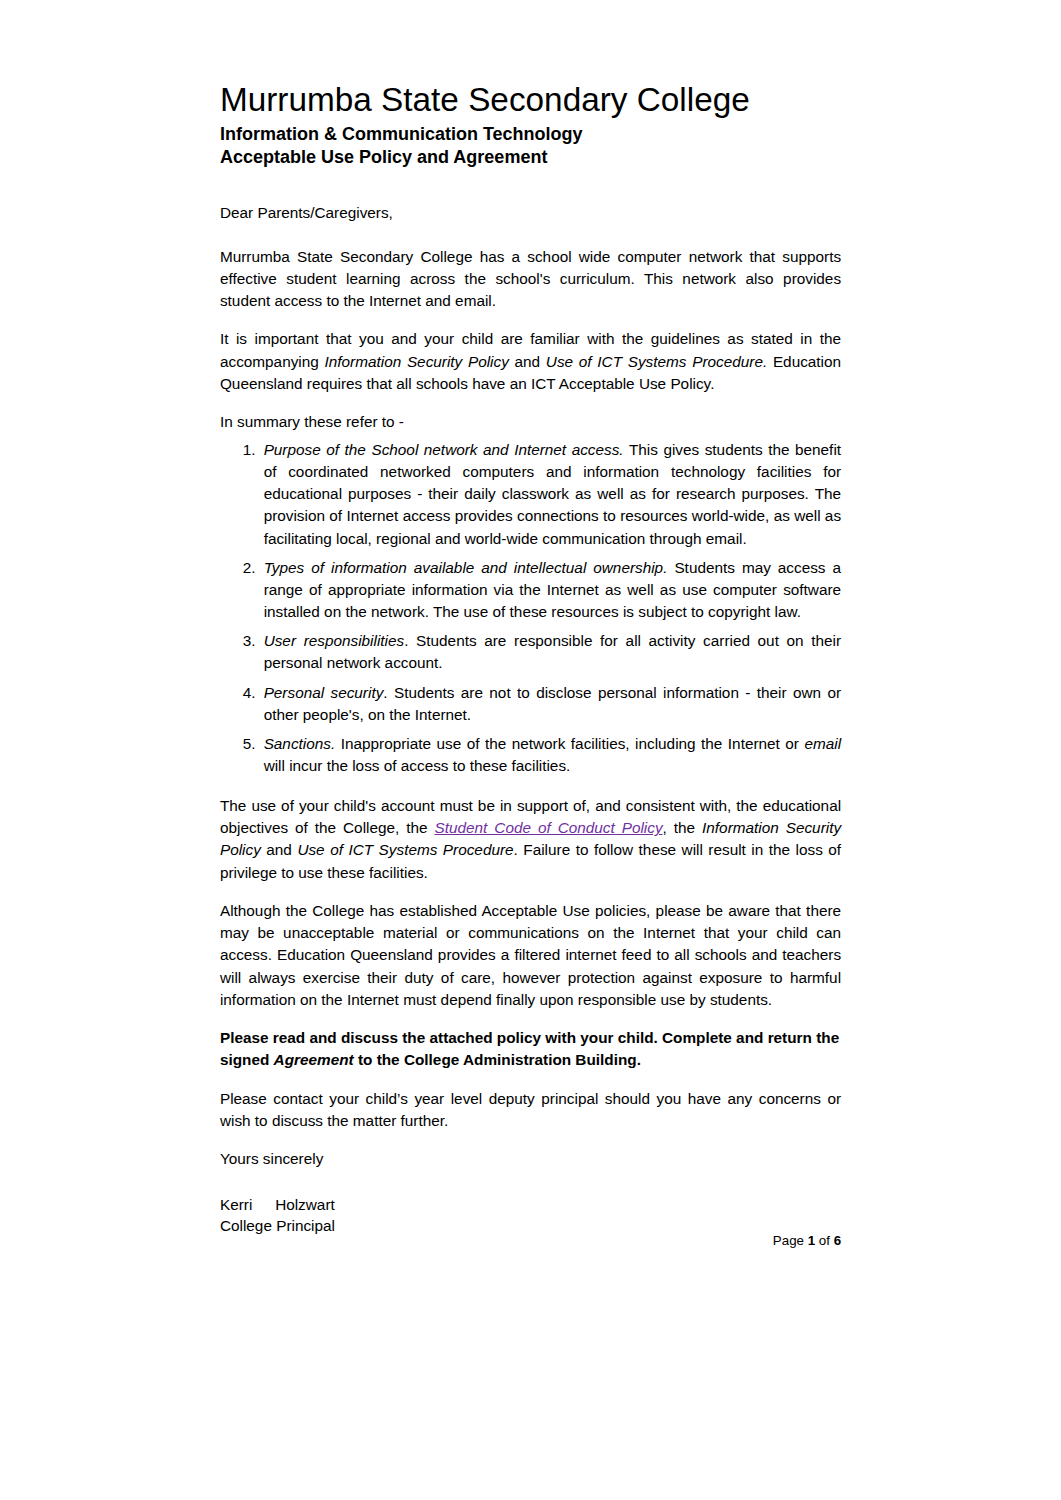Murrumba State Secondary College
Information & Communication Technology
Acceptable Use Policy and Agreement
Dear Parents/Caregivers,
Murrumba State Secondary College has a school wide computer network that supports effective student learning across the school's curriculum. This network also provides student access to the Internet and email.
It is important that you and your child are familiar with the guidelines as stated in the accompanying Information Security Policy and Use of ICT Systems Procedure. Education Queensland requires that all schools have an ICT Acceptable Use Policy.
In summary these refer to -
Purpose of the School network and Internet access. This gives students the benefit of coordinated networked computers and information technology facilities for educational purposes - their daily classwork as well as for research purposes. The provision of Internet access provides connections to resources world-wide, as well as facilitating local, regional and world-wide communication through email.
Types of information available and intellectual ownership. Students may access a range of appropriate information via the Internet as well as use computer software installed on the network. The use of these resources is subject to copyright law.
User responsibilities. Students are responsible for all activity carried out on their personal network account.
Personal security. Students are not to disclose personal information - their own or other people's, on the Internet.
Sanctions. Inappropriate use of the network facilities, including the Internet or email will incur the loss of access to these facilities.
The use of your child's account must be in support of, and consistent with, the educational objectives of the College, the Student Code of Conduct Policy, the Information Security Policy and Use of ICT Systems Procedure. Failure to follow these will result in the loss of privilege to use these facilities.
Although the College has established Acceptable Use policies, please be aware that there may be unacceptable material or communications on the Internet that your child can access. Education Queensland provides a filtered internet feed to all schools and teachers will always exercise their duty of care, however protection against exposure to harmful information on the Internet must depend finally upon responsible use by students.
Please read and discuss the attached policy with your child. Complete and return the signed Agreement to the College Administration Building.
Please contact your child’s year level deputy principal should you have any concerns or wish to discuss the matter further.
Yours sincerely
Kerri Holzwart
College Principal
Page 1 of 6